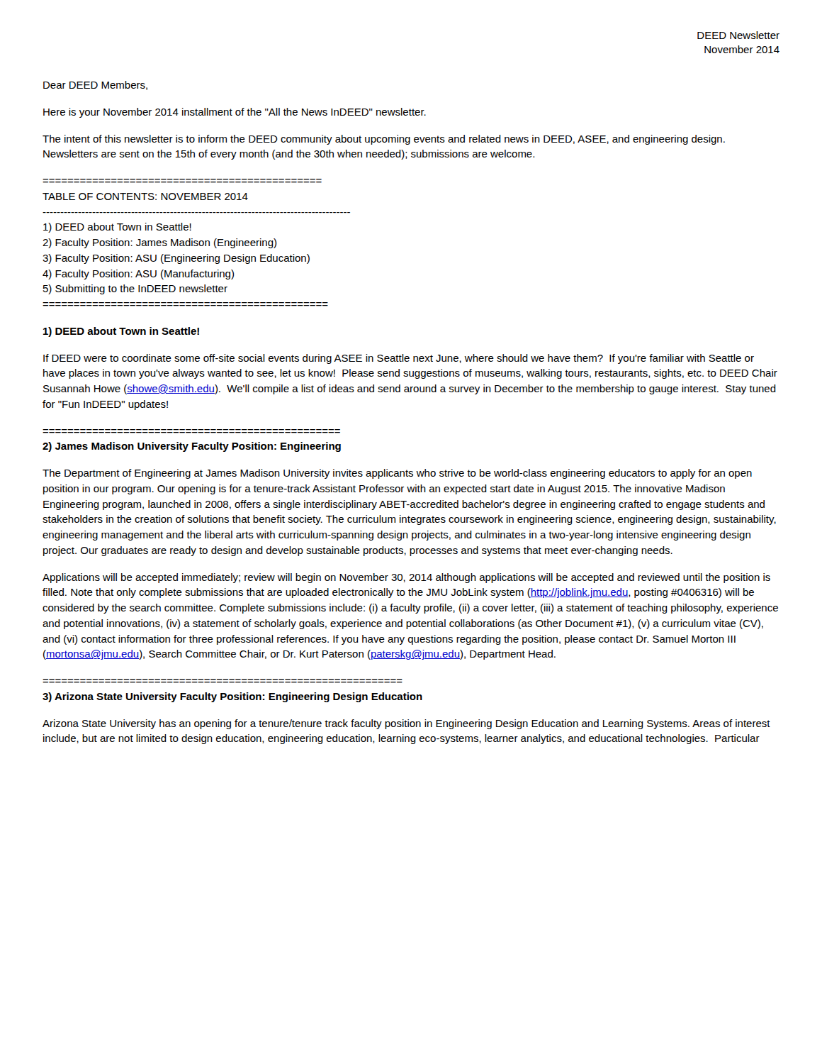DEED Newsletter
November 2014
Dear DEED Members,
Here is your November 2014 installment of the "All the News InDEED" newsletter.
The intent of this newsletter is to inform the DEED community about upcoming events and related news in DEED, ASEE, and engineering design. Newsletters are sent on the 15th of every month (and the 30th when needed); submissions are welcome.
=============================================
TABLE OF CONTENTS: NOVEMBER 2014
---------------------------------------------------------------------------------------
1) DEED about Town in Seattle!
2) Faculty Position: James Madison (Engineering)
3) Faculty Position: ASU (Engineering Design Education)
4) Faculty Position: ASU (Manufacturing)
5) Submitting to the InDEED newsletter
==============================================
1) DEED about Town in Seattle!
If DEED were to coordinate some off-site social events during ASEE in Seattle next June, where should we have them? If you're familiar with Seattle or have places in town you've always wanted to see, let us know! Please send suggestions of museums, walking tours, restaurants, sights, etc. to DEED Chair Susannah Howe (showe@smith.edu). We'll compile a list of ideas and send around a survey in December to the membership to gauge interest. Stay tuned for "Fun InDEED" updates!
================================================
2) James Madison University Faculty Position: Engineering
The Department of Engineering at James Madison University invites applicants who strive to be world-class engineering educators to apply for an open position in our program. Our opening is for a tenure-track Assistant Professor with an expected start date in August 2015. The innovative Madison Engineering program, launched in 2008, offers a single interdisciplinary ABET-accredited bachelor's degree in engineering crafted to engage students and stakeholders in the creation of solutions that benefit society. The curriculum integrates coursework in engineering science, engineering design, sustainability, engineering management and the liberal arts with curriculum-spanning design projects, and culminates in a two-year-long intensive engineering design project. Our graduates are ready to design and develop sustainable products, processes and systems that meet ever-changing needs.
Applications will be accepted immediately; review will begin on November 30, 2014 although applications will be accepted and reviewed until the position is filled. Note that only complete submissions that are uploaded electronically to the JMU JobLink system (http://joblink.jmu.edu, posting #0406316) will be considered by the search committee. Complete submissions include: (i) a faculty profile, (ii) a cover letter, (iii) a statement of teaching philosophy, experience and potential innovations, (iv) a statement of scholarly goals, experience and potential collaborations (as Other Document #1), (v) a curriculum vitae (CV), and (vi) contact information for three professional references. If you have any questions regarding the position, please contact Dr. Samuel Morton III (mortonsa@jmu.edu), Search Committee Chair, or Dr. Kurt Paterson (paterskg@jmu.edu), Department Head.
==========================================================
3) Arizona State University Faculty Position: Engineering Design Education
Arizona State University has an opening for a tenure/tenure track faculty position in Engineering Design Education and Learning Systems. Areas of interest include, but are not limited to design education, engineering education, learning eco-systems, learner analytics, and educational technologies. Particular